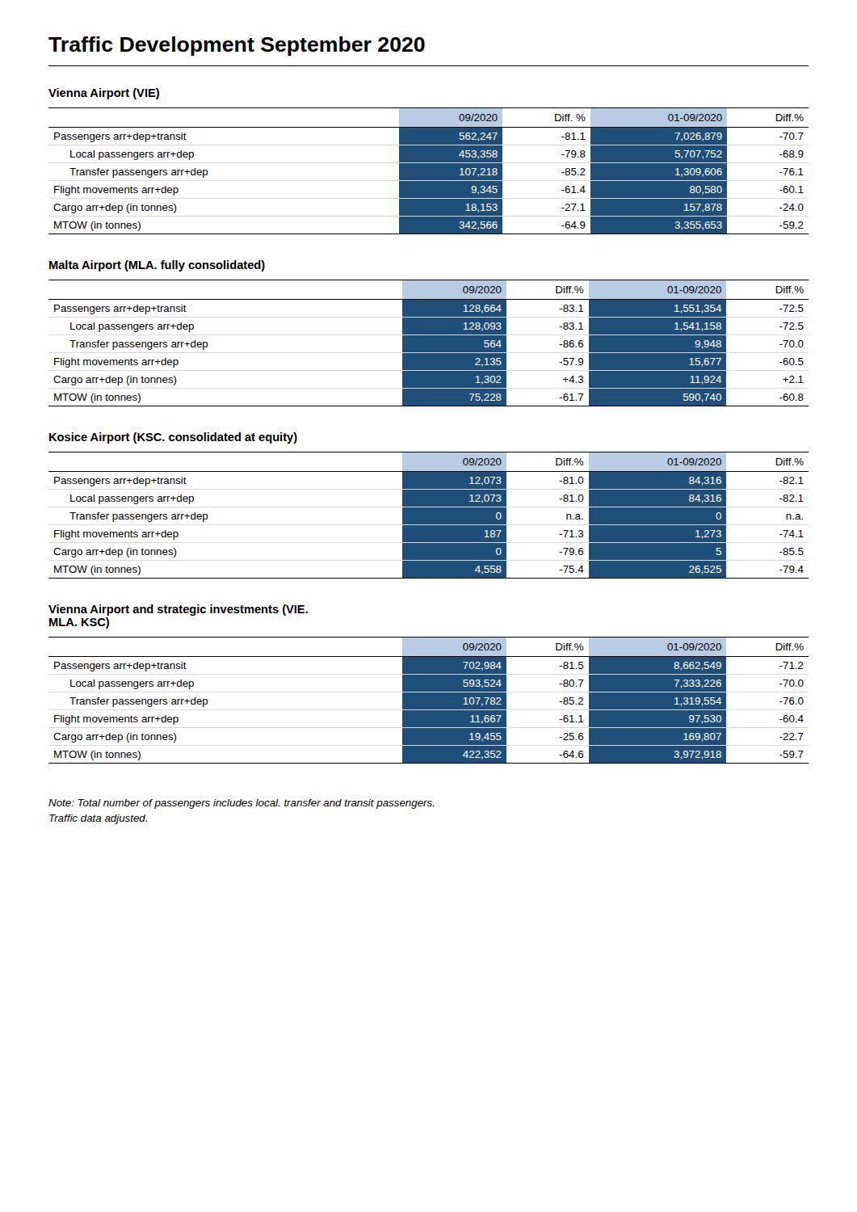Traffic Development September 2020
Vienna Airport (VIE)
| | 09/2020 | Diff. % | 01-09/2020 | Diff.% |
| --- | --- | --- | --- | --- |
| Passengers arr+dep+transit | 562,247 | -81.1 | 7,026,879 | -70.7 |
| Local passengers arr+dep | 453,358 | -79.8 | 5,707,752 | -68.9 |
| Transfer passengers arr+dep | 107,218 | -85.2 | 1,309,606 | -76.1 |
| Flight movements arr+dep | 9,345 | -61.4 | 80,580 | -60.1 |
| Cargo arr+dep (in tonnes) | 18,153 | -27.1 | 157,878 | -24.0 |
| MTOW (in tonnes) | 342,566 | -64.9 | 3,355,653 | -59.2 |
Malta Airport (MLA. fully consolidated)
| | 09/2020 | Diff.% | 01-09/2020 | Diff.% |
| --- | --- | --- | --- | --- |
| Passengers arr+dep+transit | 128,664 | -83.1 | 1,551,354 | -72.5 |
| Local passengers arr+dep | 128,093 | -83.1 | 1,541,158 | -72.5 |
| Transfer passengers arr+dep | 564 | -86.6 | 9,948 | -70.0 |
| Flight movements arr+dep | 2,135 | -57.9 | 15,677 | -60.5 |
| Cargo arr+dep (in tonnes) | 1,302 | +4.3 | 11,924 | +2.1 |
| MTOW (in tonnes) | 75,228 | -61.7 | 590,740 | -60.8 |
Kosice Airport (KSC. consolidated at equity)
| | 09/2020 | Diff.% | 01-09/2020 | Diff.% |
| --- | --- | --- | --- | --- |
| Passengers arr+dep+transit | 12,073 | -81.0 | 84,316 | -82.1 |
| Local passengers arr+dep | 12,073 | -81.0 | 84,316 | -82.1 |
| Transfer passengers arr+dep | 0 | n.a. | 0 | n.a. |
| Flight movements arr+dep | 187 | -71.3 | 1,273 | -74.1 |
| Cargo arr+dep (in tonnes) | 0 | -79.6 | 5 | -85.5 |
| MTOW (in tonnes) | 4,558 | -75.4 | 26,525 | -79.4 |
Vienna Airport and strategic investments (VIE.
MLA. KSC)
| | 09/2020 | Diff.% | 01-09/2020 | Diff.% |
| --- | --- | --- | --- | --- |
| Passengers arr+dep+transit | 702,984 | -81.5 | 8,662,549 | -71.2 |
| Local passengers arr+dep | 593,524 | -80.7 | 7,333,226 | -70.0 |
| Transfer passengers arr+dep | 107,782 | -85.2 | 1,319,554 | -76.0 |
| Flight movements arr+dep | 11,667 | -61.1 | 97,530 | -60.4 |
| Cargo arr+dep (in tonnes) | 19,455 | -25.6 | 169,807 | -22.7 |
| MTOW (in tonnes) | 422,352 | -64.6 | 3,972,918 | -59.7 |
Note: Total number of passengers includes local. transfer and transit passengers.
Traffic data adjusted.